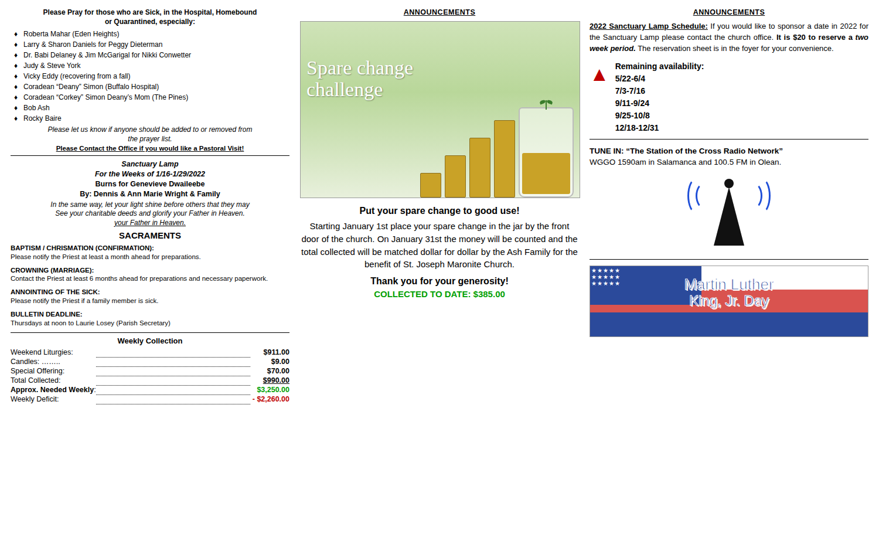Please Pray for those who are Sick, in the Hospital, Homebound
or Quarantined, especially:
Roberta Mahar (Eden Heights)
Larry & Sharon Daniels for Peggy Dieterman
Dr. Babi Delaney & Jim McGarigal for Nikki Conwetter
Judy & Steve York
Vicky Eddy (recovering from a fall)
Coradean “Deany” Simon (Buffalo Hospital)
Coradean “Corkey” Simon Deany’s Mom (The Pines)
Bob Ash
Rocky Baire
Please let us know if anyone should be added to or removed from
the prayer list.
Please Contact the Office if you would like a Pastoral Visit!
Sanctuary Lamp
For the Weeks of 1/16-1/29/2022
Burns for Genevieve Dwaileebe
By: Dennis & Ann Marie Wright & Family
In the same way, let your light shine before others that they may
See your charitable deeds and glorify your Father in Heaven.
your Father in Heaven.
SACRAMENTS
BAPTISM / CHRISMATION (CONFIRMATION):
Please notify the Priest at least a month ahead for preparations.
CROWNING (MARRIAGE):
Contact the Priest at least 6 months ahead for preparations and necessary paperwork.
ANNOINTING OF THE SICK:
Please notify the Priest if a family member is sick.
BULLETIN DEADLINE:
Thursdays at noon to Laurie Losey (Parish Secretary)
Weekly Collection
| Weekend Liturgies: | | $911.00 |
| Candles: …….. | | $9.00 |
| Special Offering: | | $70.00 |
| Total Collected: | | $990.00 |
| Approx. Needed Weekly : | | $3,250.00 |
| Weekly Deficit: | | - $2,260.00 |
ANNOUNCEMENTS
Spare change
challenge
Put your spare change to good use! Starting January 1st place your spare change in the jar by the front door of the church. On January 31st the money will be counted and the total collected will be matched dollar for dollar by the Ash Family for the benefit of St. Joseph Maronite Church. Thank you for your generosity! COLLECTED TO DATE: $385.00
ANNOUNCEMENTS
2022 Sanctuary Lamp Schedule: If you would like to sponsor a date in 2022 for the Sanctuary Lamp please contact the church office. It is $20 to reserve a two week period. The reservation sheet is in the foyer for your convenience.
▲
Remaining availability: 5/22-6/4
7/3-7/16
9/11-9/24
9/25-10/8
12/18-12/31
TUNE IN: “The Station of the Cross Radio Network”
WGGO 1590am in Salamanca and 100.5 FM in Olean.
★★★★★
★★★★★
★★★★★
Martin Luther
King, Jr. Day